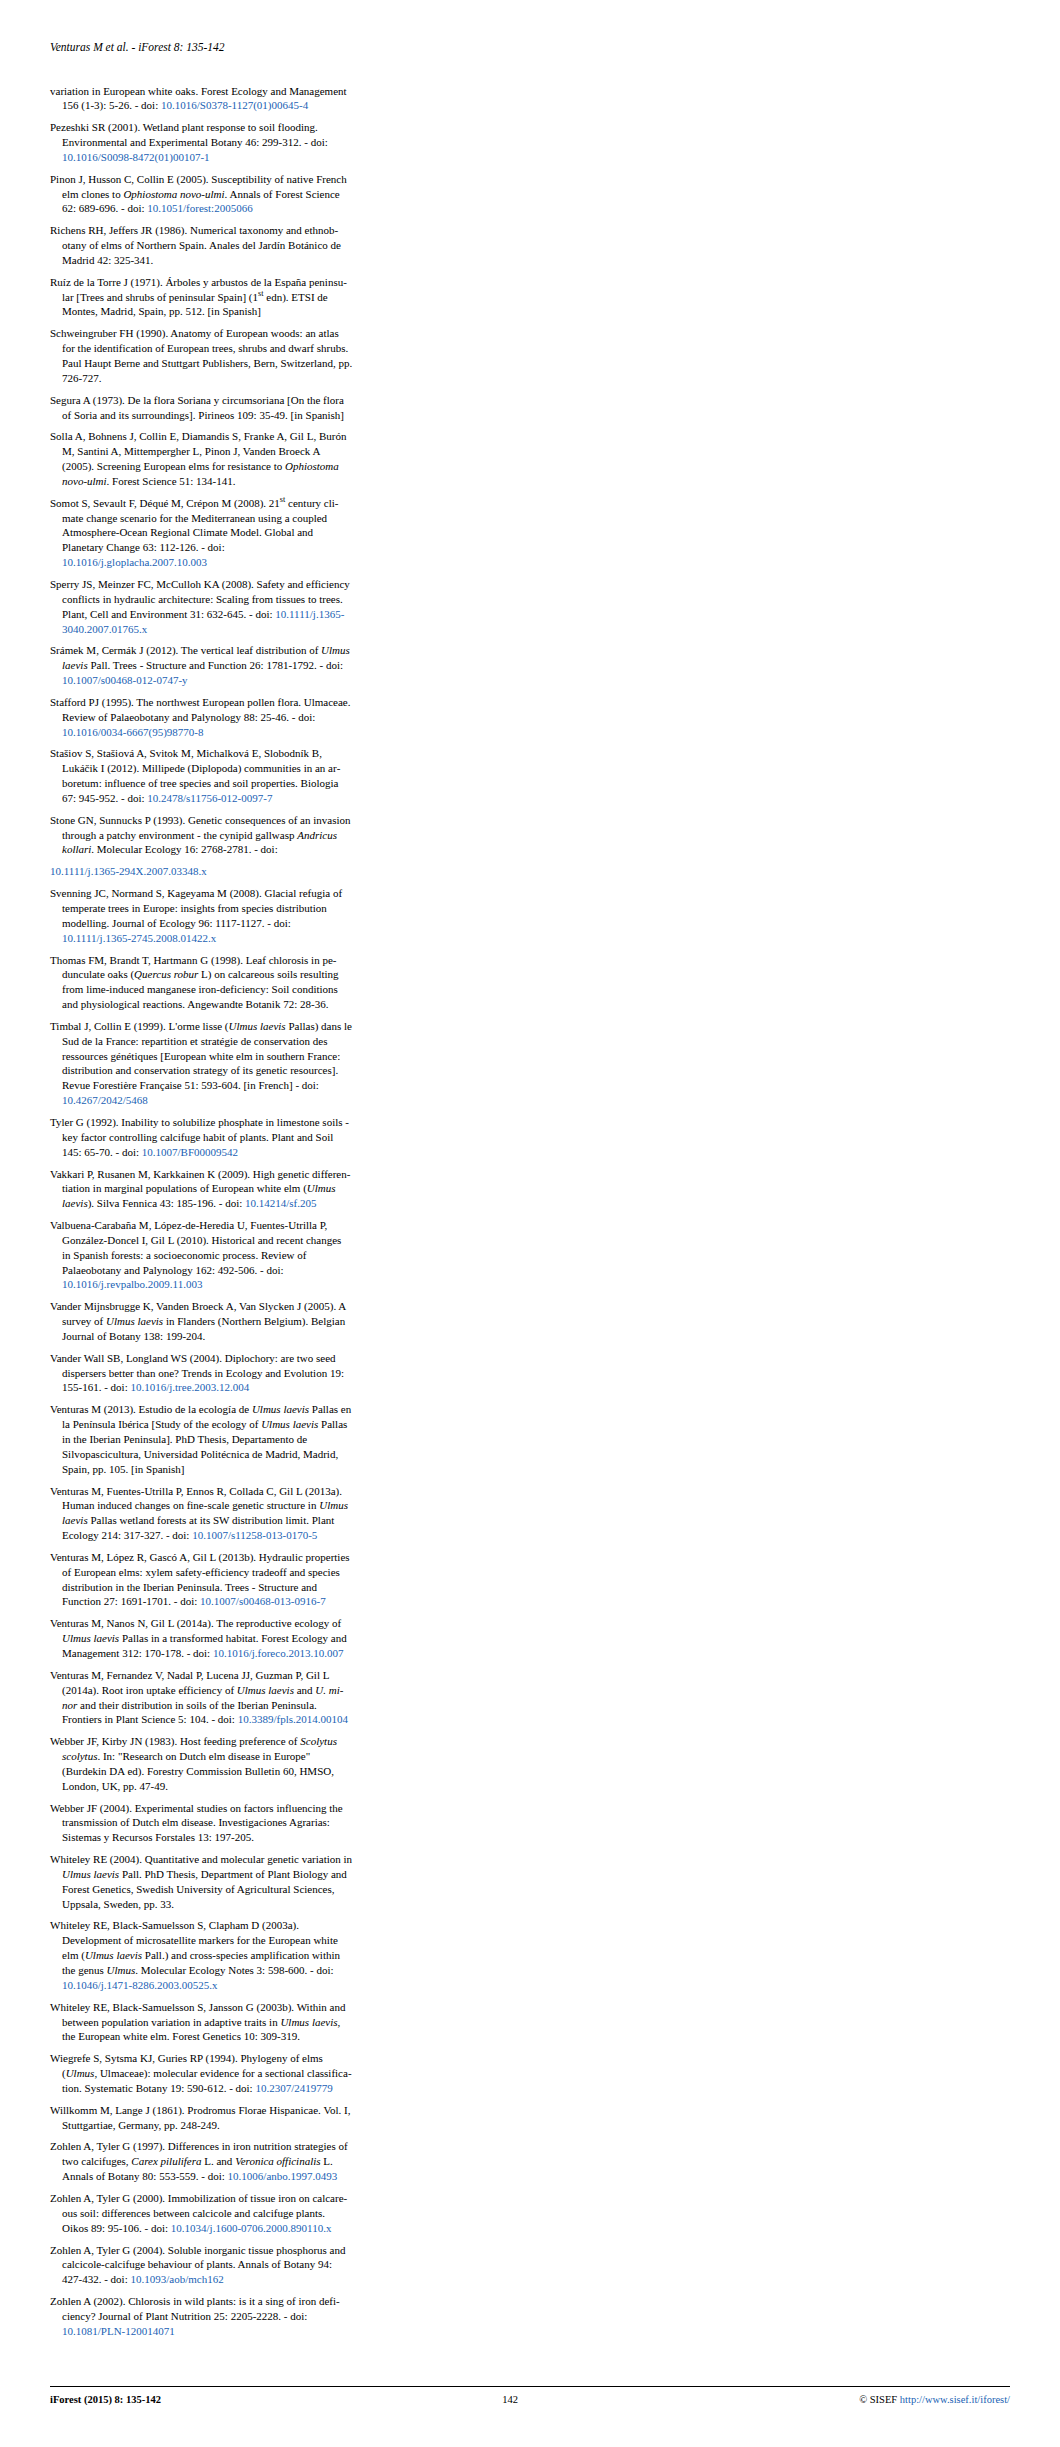Venturas M et al. - iForest 8: 135-142
variation in European white oaks. Forest Ecology and Management 156 (1-3): 5-26. - doi: 10.1016/S0378-1127(01)00645-4
Pezeshki SR (2001). Wetland plant response to soil flooding. Environmental and Experimental Botany 46: 299-312. - doi: 10.1016/S0098-8472(01)00107-1
Pinon J, Husson C, Collin E (2005). Susceptibility of native French elm clones to Ophiostoma novo-ulmi. Annals of Forest Science 62: 689-696. - doi: 10.1051/forest:2005066
Richens RH, Jeffers JR (1986). Numerical taxonomy and ethnobotany of elms of Northern Spain. Anales del Jardín Botánico de Madrid 42: 325-341.
Ruíz de la Torre J (1971). Árboles y arbustos de la España peninsular [Trees and shrubs of peninsular Spain] (1st edn). ETSI de Montes, Madrid, Spain, pp. 512. [in Spanish]
Schweingruber FH (1990). Anatomy of European woods: an atlas for the identification of European trees, shrubs and dwarf shrubs. Paul Haupt Berne and Stuttgart Publishers, Bern, Switzerland, pp. 726-727.
Segura A (1973). De la flora Soriana y circumsoriana [On the flora of Soria and its surroundings]. Pirineos 109: 35-49. [in Spanish]
Solla A, Bohnens J, Collin E, Diamandis S, Franke A, Gil L, Burón M, Santini A, Mittempergher L, Pinon J, Vanden Broeck A (2005). Screening European elms for resistance to Ophiostoma novo-ulmi. Forest Science 51: 134-141.
Somot S, Sevault F, Déqué M, Crépon M (2008). 21st century climate change scenario for the Mediterranean using a coupled Atmosphere-Ocean Regional Climate Model. Global and Planetary Change 63: 112-126. - doi: 10.1016/j.gloplacha.2007.10.003
Sperry JS, Meinzer FC, McCulloh KA (2008). Safety and efficiency conflicts in hydraulic architecture: Scaling from tissues to trees. Plant, Cell and Environment 31: 632-645. - doi: 10.1111/j.1365-3040.2007.01765.x
Srámek M, Cermák J (2012). The vertical leaf distribution of Ulmus laevis Pall. Trees - Structure and Function 26: 1781-1792. - doi: 10.1007/s00468-012-0747-y
Stafford PJ (1995). The northwest European pollen flora. Ulmaceae. Review of Palaeobotany and Palynology 88: 25-46. - doi: 10.1016/0034-6667(95)98770-8
Stašiov S, Stašiová A, Svitok M, Michalková E, Slobodník B, Lukáčik I (2012). Millipede (Diplopoda) communities in an arboretum: influence of tree species and soil properties. Biologia 67: 945-952. - doi: 10.2478/s11756-012-0097-7
Stone GN, Sunnucks P (1993). Genetic consequences of an invasion through a patchy environment - the cynipid gallwasp Andricus kollari. Molecular Ecology 16: 2768-2781. - doi:
10.1111/j.1365-294X.2007.03348.x
Svenning JC, Normand S, Kageyama M (2008). Glacial refugia of temperate trees in Europe: insights from species distribution modelling. Journal of Ecology 96: 1117-1127. - doi: 10.1111/j.1365-2745.2008.01422.x
Thomas FM, Brandt T, Hartmann G (1998). Leaf chlorosis in pedunculate oaks (Quercus robur L) on calcareous soils resulting from lime-induced manganese iron-deficiency: Soil conditions and physiological reactions. Angewandte Botanik 72: 28-36.
Timbal J, Collin E (1999). L'orme lisse (Ulmus laevis Pallas) dans le Sud de la France: repartition et stratégie de conservation des ressources génétiques [European white elm in southern France: distribution and conservation strategy of its genetic resources]. Revue Forestière Française 51: 593-604. [in French] - doi: 10.4267/2042/5468
Tyler G (1992). Inability to solubilize phosphate in limestone soils - key factor controlling calcifuge habit of plants. Plant and Soil 145: 65-70. - doi: 10.1007/BF00009542
Vakkari P, Rusanen M, Karkkainen K (2009). High genetic differentiation in marginal populations of European white elm (Ulmus laevis). Silva Fennica 43: 185-196. - doi: 10.14214/sf.205
Valbuena-Carabaña M, López-de-Heredia U, Fuentes-Utrilla P, González-Doncel I, Gil L (2010). Historical and recent changes in Spanish forests: a socioeconomic process. Review of Palaeobotany and Palynology 162: 492-506. - doi: 10.1016/j.revpalbo.2009.11.003
Vander Mijnsbrugge K, Vanden Broeck A, Van Slycken J (2005). A survey of Ulmus laevis in Flanders (Northern Belgium). Belgian Journal of Botany 138: 199-204.
Vander Wall SB, Longland WS (2004). Diplochory: are two seed dispersers better than one? Trends in Ecology and Evolution 19: 155-161. - doi: 10.1016/j.tree.2003.12.004
Venturas M (2013). Estudio de la ecología de Ulmus laevis Pallas en la Península Ibérica [Study of the ecology of Ulmus laevis Pallas in the Iberian Peninsula]. PhD Thesis, Departamento de Silvopascicultura, Universidad Politécnica de Madrid, Madrid, Spain, pp. 105. [in Spanish]
Venturas M, Fuentes-Utrilla P, Ennos R, Collada C, Gil L (2013a). Human induced changes on fine-scale genetic structure in Ulmus laevis Pallas wetland forests at its SW distribution limit. Plant Ecology 214: 317-327. - doi: 10.1007/s11258-013-0170-5
Venturas M, López R, Gascó A, Gil L (2013b). Hydraulic properties of European elms: xylem safety-efficiency tradeoff and species distribution in the Iberian Peninsula. Trees - Structure and Function 27: 1691-1701. - doi: 10.1007/s00468-013-0916-7
Venturas M, Nanos N, Gil L (2014a). The reproductive ecology of Ulmus laevis Pallas in a transformed habitat. Forest Ecology and Management 312: 170-178. - doi: 10.1016/j.foreco.2013.10.007
Venturas M, Fernandez V, Nadal P, Lucena JJ, Guzman P, Gil L (2014a). Root iron uptake efficiency of Ulmus laevis and U. minor and their distribution in soils of the Iberian Peninsula. Frontiers in Plant Science 5: 104. - doi: 10.3389/fpls.2014.00104
Webber JF, Kirby JN (1983). Host feeding preference of Scolytus scolytus. In: "Research on Dutch elm disease in Europe" (Burdekin DA ed). Forestry Commission Bulletin 60, HMSO, London, UK, pp. 47-49.
Webber JF (2004). Experimental studies on factors influencing the transmission of Dutch elm disease. Investigaciones Agrarias: Sistemas y Recursos Forstales 13: 197-205.
Whiteley RE (2004). Quantitative and molecular genetic variation in Ulmus laevis Pall. PhD Thesis, Department of Plant Biology and Forest Genetics, Swedish University of Agricultural Sciences, Uppsala, Sweden, pp. 33.
Whiteley RE, Black-Samuelsson S, Clapham D (2003a). Development of microsatellite markers for the European white elm (Ulmus laevis Pall.) and cross-species amplification within the genus Ulmus. Molecular Ecology Notes 3: 598-600. - doi: 10.1046/j.1471-8286.2003.00525.x
Whiteley RE, Black-Samuelsson S, Jansson G (2003b). Within and between population variation in adaptive traits in Ulmus laevis, the European white elm. Forest Genetics 10: 309-319.
Wiegrefe S, Sytsma KJ, Guries RP (1994). Phylogeny of elms (Ulmus, Ulmaceae): molecular evidence for a sectional classification. Systematic Botany 19: 590-612. - doi: 10.2307/2419779
Willkomm M, Lange J (1861). Prodromus Florae Hispanicae. Vol. I, Stuttgartiae, Germany, pp. 248-249.
Zohlen A, Tyler G (1997). Differences in iron nutrition strategies of two calcifuges, Carex pilulifera L. and Veronica officinalis L. Annals of Botany 80: 553-559. - doi: 10.1006/anbo.1997.0493
Zohlen A, Tyler G (2000). Immobilization of tissue iron on calcareous soil: differences between calcicole and calcifuge plants. Oikos 89: 95-106. - doi: 10.1034/j.1600-0706.2000.890110.x
Zohlen A, Tyler G (2004). Soluble inorganic tissue phosphorus and calcicole-calcifuge behaviour of plants. Annals of Botany 94: 427-432. - doi: 10.1093/aob/mch162
Zohlen A (2002). Chlorosis in wild plants: is it a sing of iron deficiency? Journal of Plant Nutrition 25: 2205-2228. - doi: 10.1081/PLN-120014071
iForest (2015) 8: 135-142
142
© SISEF http://www.sisef.it/iforest/